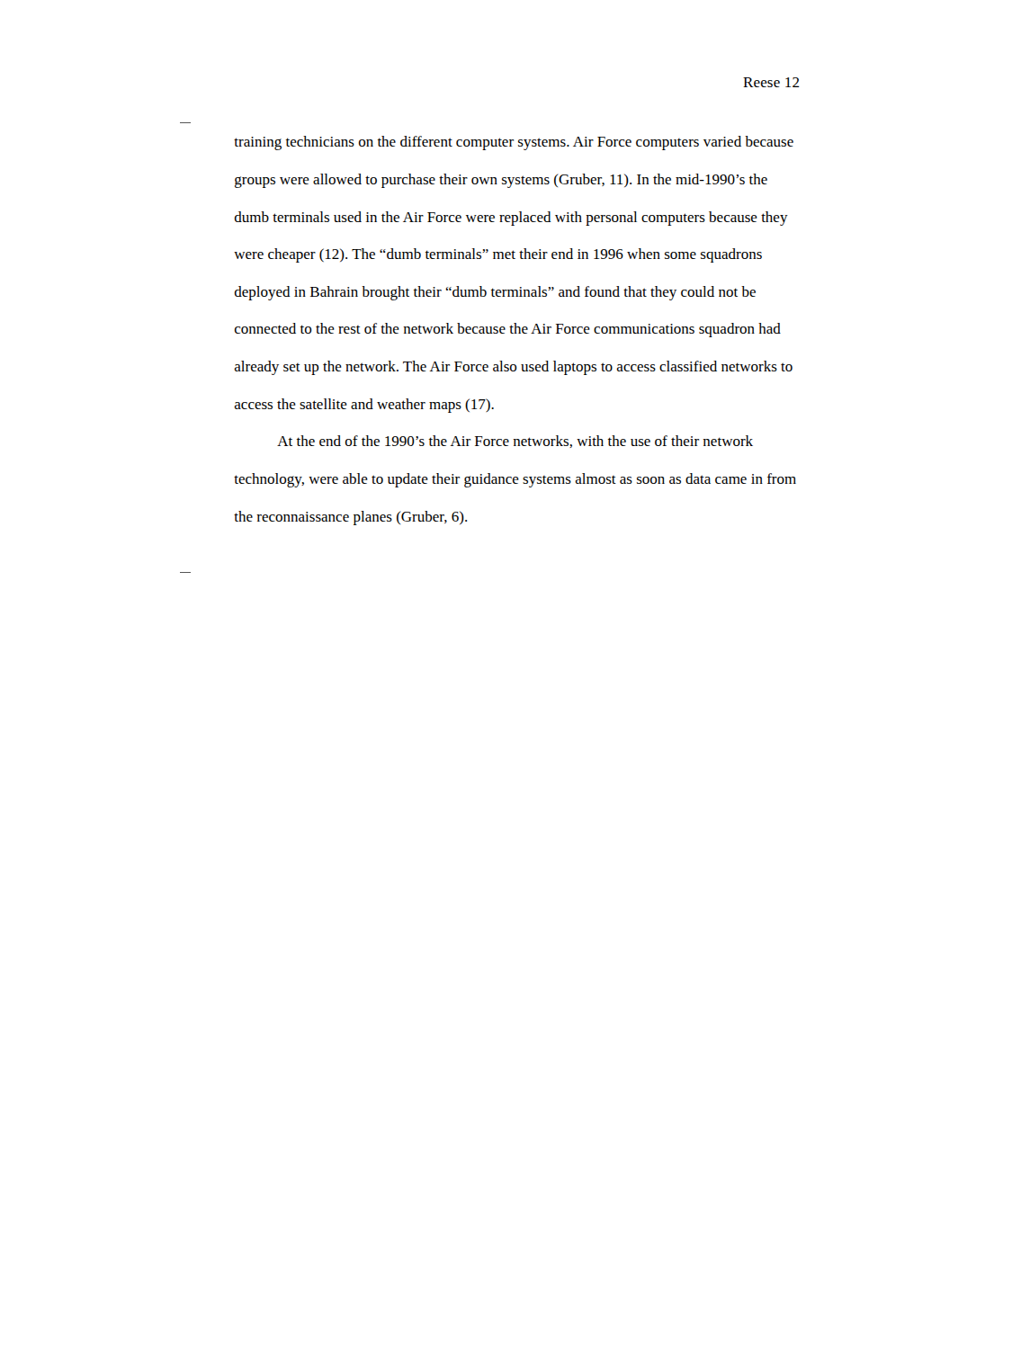Reese 12
training technicians on the different computer systems. Air Force computers varied because groups were allowed to purchase their own systems (Gruber, 11). In the mid-1990’s the dumb terminals used in the Air Force were replaced with personal computers because they were cheaper (12). The “dumb terminals” met their end in 1996 when some squadrons deployed in Bahrain brought their “dumb terminals” and found that they could not be connected to the rest of the network because the Air Force communications squadron had already set up the network. The Air Force also used laptops to access classified networks to access the satellite and weather maps (17).
At the end of the 1990’s the Air Force networks, with the use of their network technology, were able to update their guidance systems almost as soon as data came in from the reconnaissance planes (Gruber, 6).